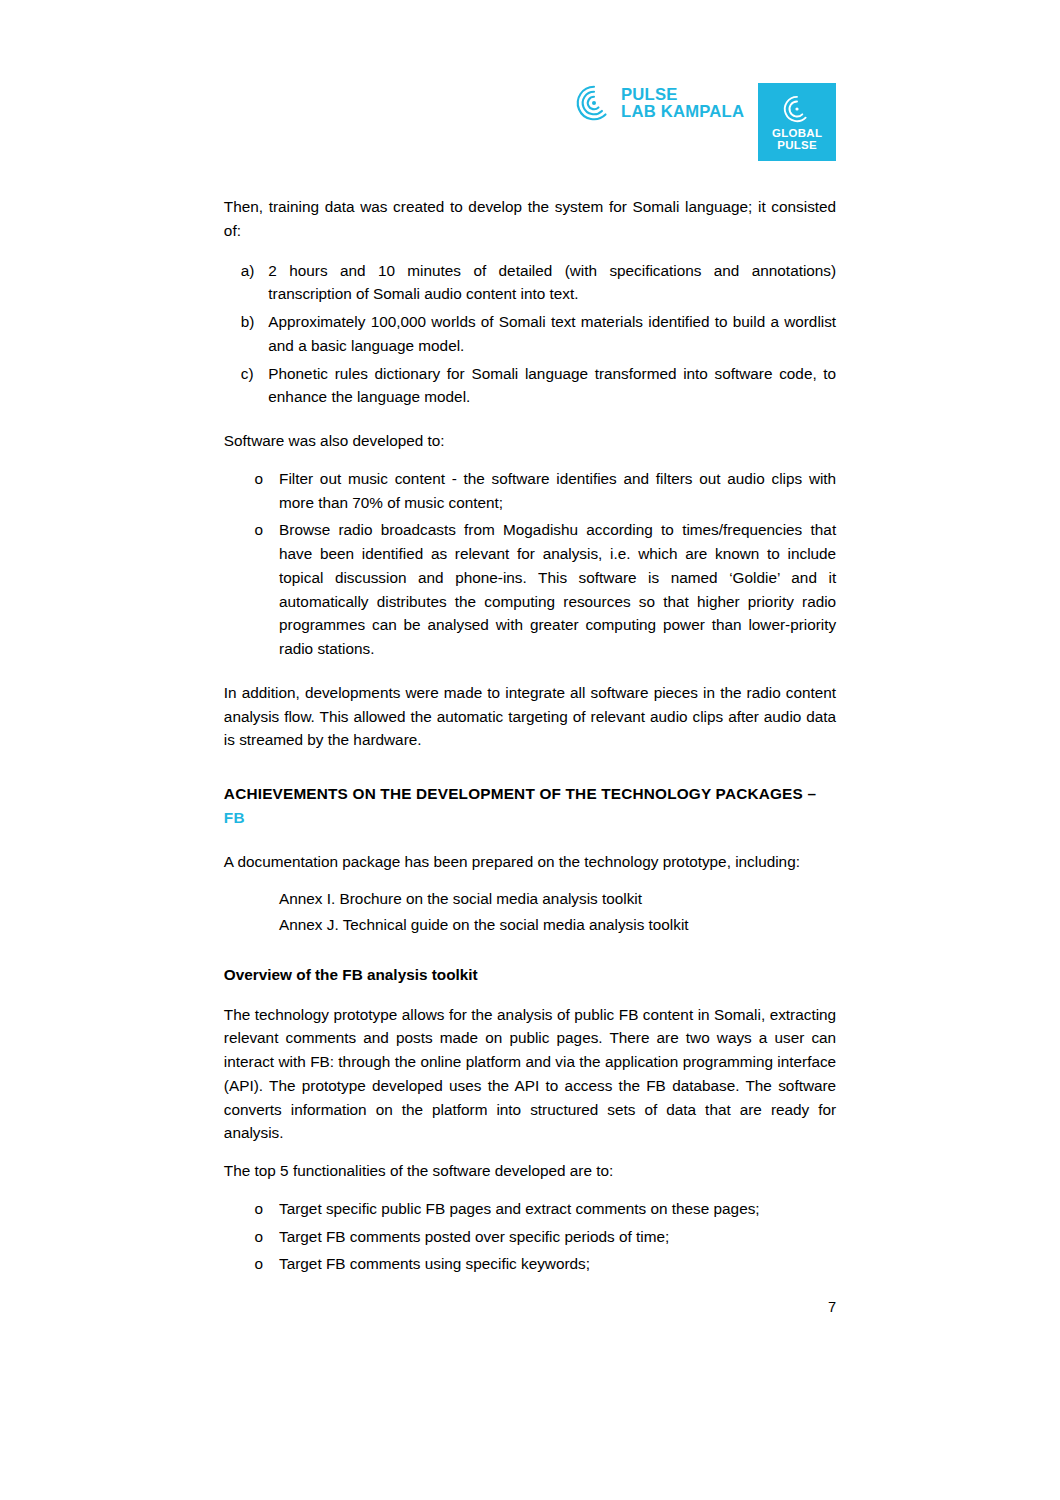PULSE
LAB KAMPALA
GLOBAL
PULSE
Then, training data was created to develop the system for Somali language; it consisted of:
a) 2 hours and 10 minutes of detailed (with specifications and annotations) transcription of Somali audio content into text.
b) Approximately 100,000 worlds of Somali text materials identified to build a wordlist and a basic language model.
c) Phonetic rules dictionary for Somali language transformed into software code, to enhance the language model.
Software was also developed to:
Filter out music content - the software identifies and filters out audio clips with more than 70% of music content;
Browse radio broadcasts from Mogadishu according to times/frequencies that have been identified as relevant for analysis, i.e. which are known to include topical discussion and phone-ins. This software is named ‘Goldie’ and it automatically distributes the computing resources so that higher priority radio programmes can be analysed with greater computing power than lower-priority radio stations.
In addition, developments were made to integrate all software pieces in the radio content analysis flow. This allowed the automatic targeting of relevant audio clips after audio data is streamed by the hardware.
ACHIEVEMENTS ON THE DEVELOPMENT OF THE TECHNOLOGY PACKAGES – FB
A documentation package has been prepared on the technology prototype, including:
Annex I. Brochure on the social media analysis toolkit
Annex J. Technical guide on the social media analysis toolkit
Overview of the FB analysis toolkit
The technology prototype allows for the analysis of public FB content in Somali, extracting relevant comments and posts made on public pages. There are two ways a user can interact with FB: through the online platform and via the application programming interface (API). The prototype developed uses the API to access the FB database. The software converts information on the platform into structured sets of data that are ready for analysis.
The top 5 functionalities of the software developed are to:
Target specific public FB pages and extract comments on these pages;
Target FB comments posted over specific periods of time;
Target FB comments using specific keywords;
7